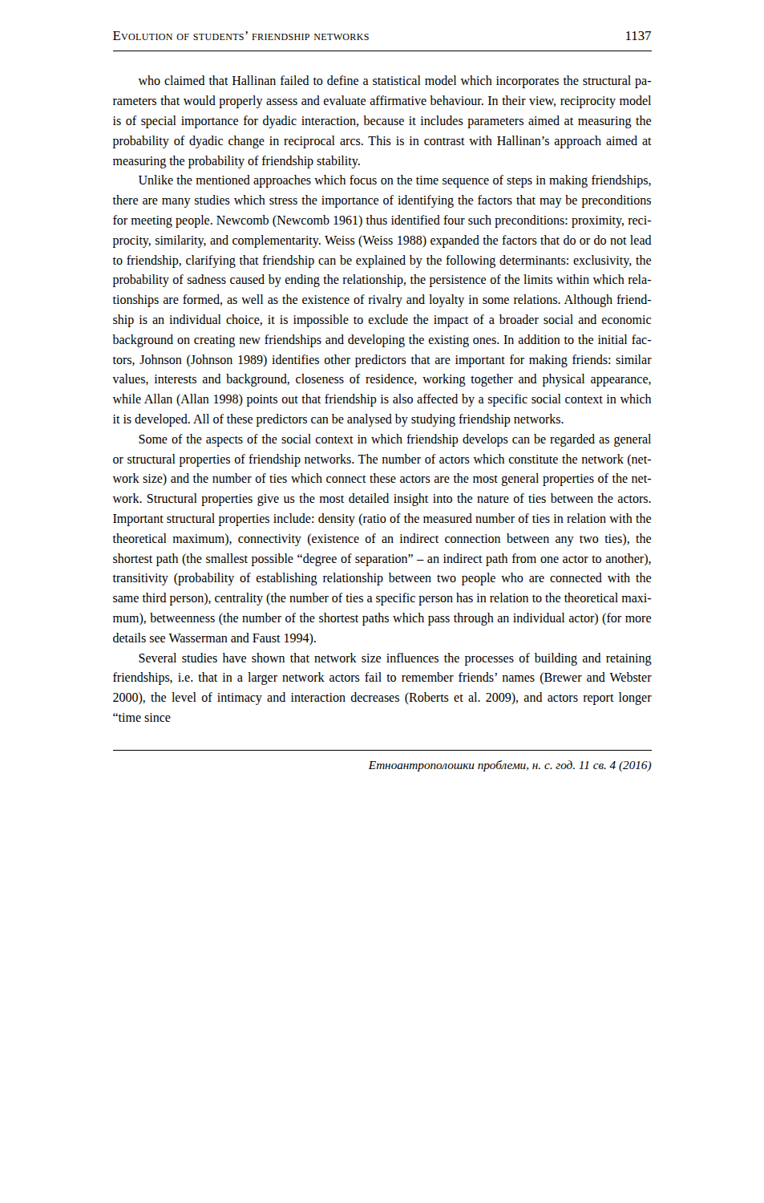Evolution of students’ friendship networks 1137
who claimed that Hallinan failed to define a statistical model which incorporates the structural parameters that would properly assess and evaluate affirmative behaviour. In their view, reciprocity model is of special importance for dyadic interaction, because it includes parameters aimed at measuring the probability of dyadic change in reciprocal arcs. This is in contrast with Hallinan’s approach aimed at measuring the probability of friendship stability.
Unlike the mentioned approaches which focus on the time sequence of steps in making friendships, there are many studies which stress the importance of identifying the factors that may be preconditions for meeting people. Newcomb (Newcomb 1961) thus identified four such preconditions: proximity, reciprocity, similarity, and complementarity. Weiss (Weiss 1988) expanded the factors that do or do not lead to friendship, clarifying that friendship can be explained by the following determinants: exclusivity, the probability of sadness caused by ending the relationship, the persistence of the limits within which relationships are formed, as well as the existence of rivalry and loyalty in some relations. Although friendship is an individual choice, it is impossible to exclude the impact of a broader social and economic background on creating new friendships and developing the existing ones. In addition to the initial factors, Johnson (Johnson 1989) identifies other predictors that are important for making friends: similar values, interests and background, closeness of residence, working together and physical appearance, while Allan (Allan 1998) points out that friendship is also affected by a specific social context in which it is developed. All of these predictors can be analysed by studying friendship networks.
Some of the aspects of the social context in which friendship develops can be regarded as general or structural properties of friendship networks. The number of actors which constitute the network (network size) and the number of ties which connect these actors are the most general properties of the network. Structural properties give us the most detailed insight into the nature of ties between the actors. Important structural properties include: density (ratio of the measured number of ties in relation with the theoretical maximum), connectivity (existence of an indirect connection between any two ties), the shortest path (the smallest possible “degree of separation” – an indirect path from one actor to another), transitivity (probability of establishing relationship between two people who are connected with the same third person), centrality (the number of ties a specific person has in relation to the theoretical maximum), betweenness (the number of the shortest paths which pass through an individual actor) (for more details see Wasserman and Faust 1994).
Several studies have shown that network size influences the processes of building and retaining friendships, i.e. that in a larger network actors fail to remember friends’ names (Brewer and Webster 2000), the level of intimacy and interaction decreases (Roberts et al. 2009), and actors report longer “time since
Етноантрополошки проблеми, н. с. год. 11 св. 4 (2016)